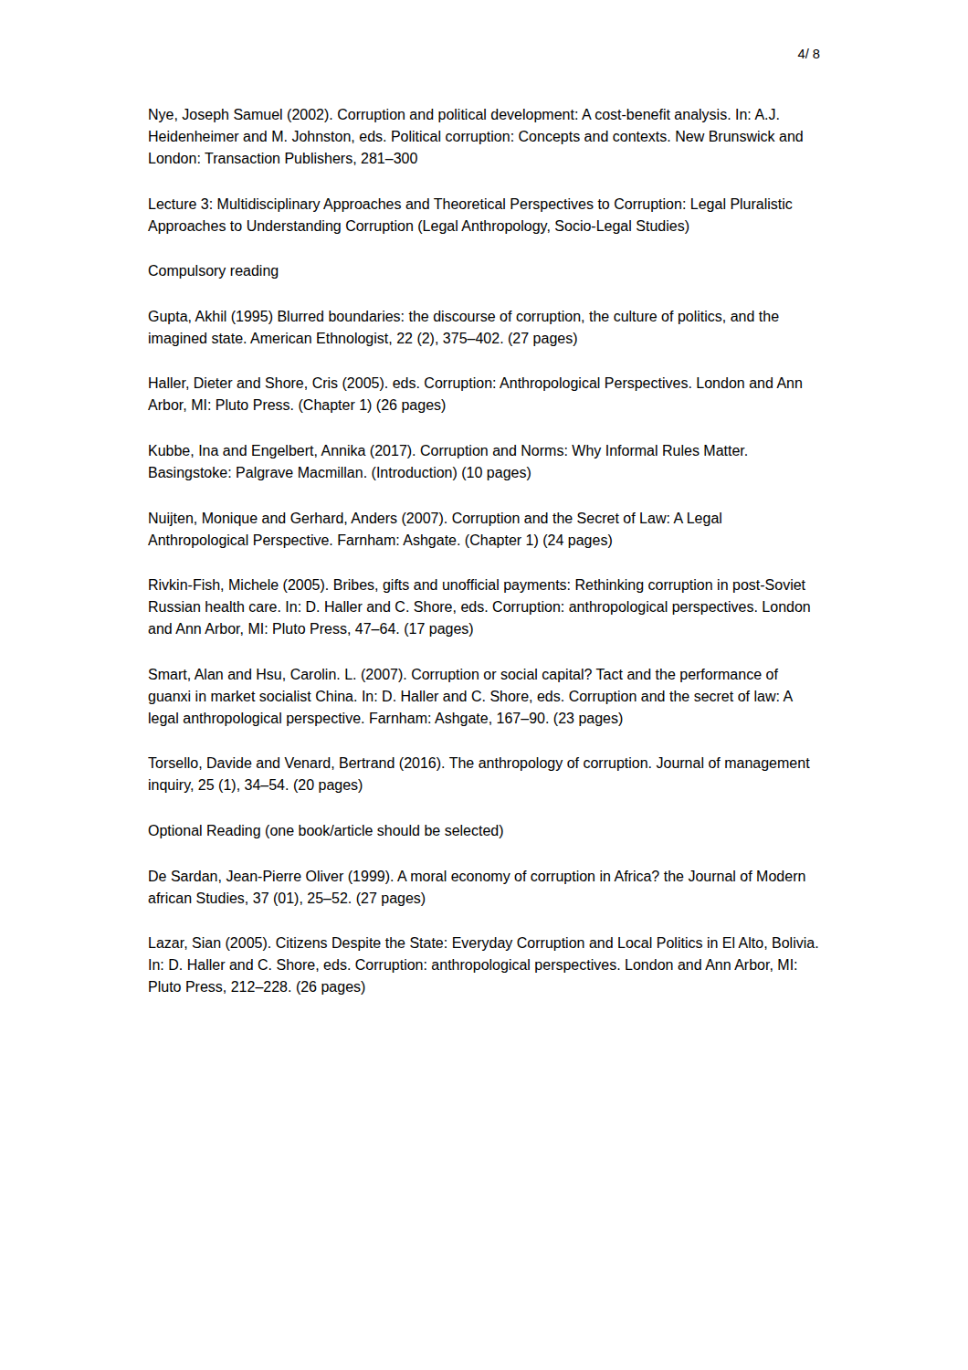4/ 8
Nye, Joseph Samuel (2002). Corruption and political development: A cost-benefit analysis. In: A.J. Heidenheimer and M. Johnston, eds. Political corruption: Concepts and contexts. New Brunswick and London: Transaction Publishers, 281–300
Lecture 3: Multidisciplinary Approaches and Theoretical Perspectives to Corruption: Legal Pluralistic Approaches to Understanding Corruption (Legal Anthropology, Socio-Legal Studies)
Compulsory reading
Gupta, Akhil (1995) Blurred boundaries: the discourse of corruption, the culture of politics, and the imagined state. American Ethnologist, 22 (2), 375–402. (27 pages)
Haller, Dieter and Shore, Cris (2005). eds. Corruption: Anthropological Perspectives. London and Ann Arbor, MI: Pluto Press. (Chapter 1) (26 pages)
Kubbe, Ina and Engelbert, Annika (2017). Corruption and Norms: Why Informal Rules Matter. Basingstoke: Palgrave Macmillan. (Introduction) (10 pages)
Nuijten, Monique and Gerhard, Anders (2007). Corruption and the Secret of Law: A Legal Anthropological Perspective. Farnham: Ashgate. (Chapter 1) (24 pages)
Rivkin-Fish, Michele (2005). Bribes, gifts and unofficial payments: Rethinking corruption in post-Soviet Russian health care. In: D. Haller and C. Shore, eds. Corruption: anthropological perspectives. London and Ann Arbor, MI: Pluto Press, 47–64. (17 pages)
Smart, Alan and Hsu, Carolin. L. (2007). Corruption or social capital? Tact and the performance of guanxi in market socialist China. In: D. Haller and C. Shore, eds. Corruption and the secret of law: A legal anthropological perspective. Farnham: Ashgate, 167–90. (23 pages)
Torsello, Davide and Venard, Bertrand (2016). The anthropology of corruption. Journal of management inquiry, 25 (1), 34–54. (20 pages)
Optional Reading (one book/article should be selected)
De Sardan, Jean-Pierre Oliver (1999). A moral economy of corruption in Africa? the Journal of Modern african Studies, 37 (01), 25–52. (27 pages)
Lazar, Sian (2005). Citizens Despite the State: Everyday Corruption and Local Politics in El Alto, Bolivia. In: D. Haller and C. Shore, eds. Corruption: anthropological perspectives. London and Ann Arbor, MI: Pluto Press, 212–228. (26 pages)